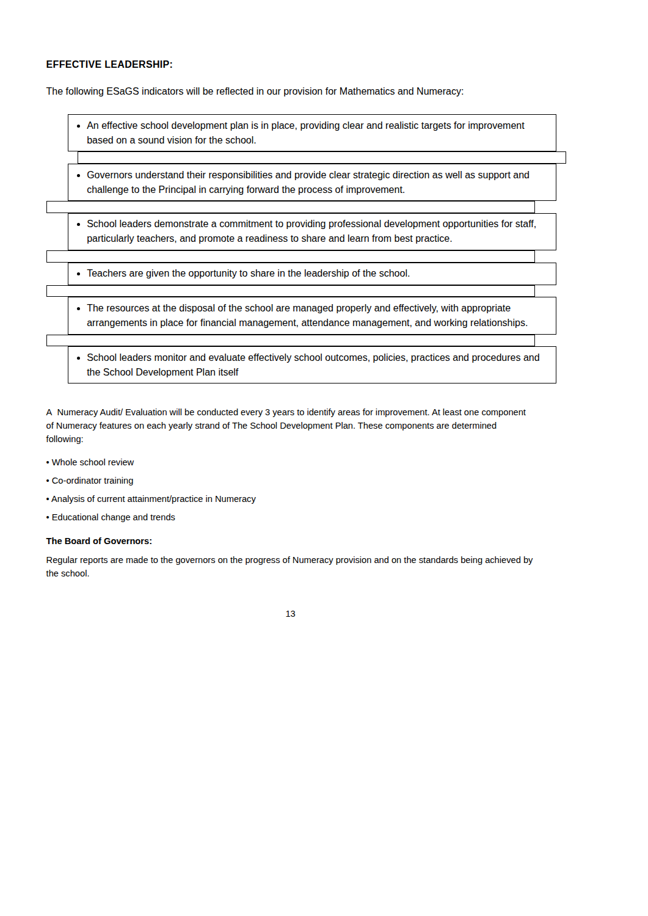EFFECTIVE LEADERSHIP:
The following ESaGS indicators will be reflected in our provision for Mathematics and Numeracy:
| An effective school development plan is in place, providing clear and realistic targets for improvement based on a sound vision for the school. |
| Governors understand their responsibilities and provide clear strategic direction as well as support and challenge to the Principal in carrying forward the process of improvement. |
| School leaders demonstrate a commitment to providing professional development opportunities for staff, particularly teachers, and promote a readiness to share and learn from best practice. |
| Teachers are given the opportunity to share in the leadership of the school. |
| The resources at the disposal of the school are managed properly and effectively, with appropriate arrangements in place for financial management, attendance management, and working relationships. |
| School leaders monitor and evaluate effectively school outcomes, policies, practices and procedures and the School Development Plan itself |
A Numeracy Audit/ Evaluation will be conducted every 3 years to identify areas for improvement. At least one component of Numeracy features on each yearly strand of The School Development Plan. These components are determined following:
• Whole school review
• Co-ordinator training
• Analysis of current attainment/practice in Numeracy
• Educational change and trends
The Board of Governors:
Regular reports are made to the governors on the progress of Numeracy provision and on the standards being achieved by the school.
13